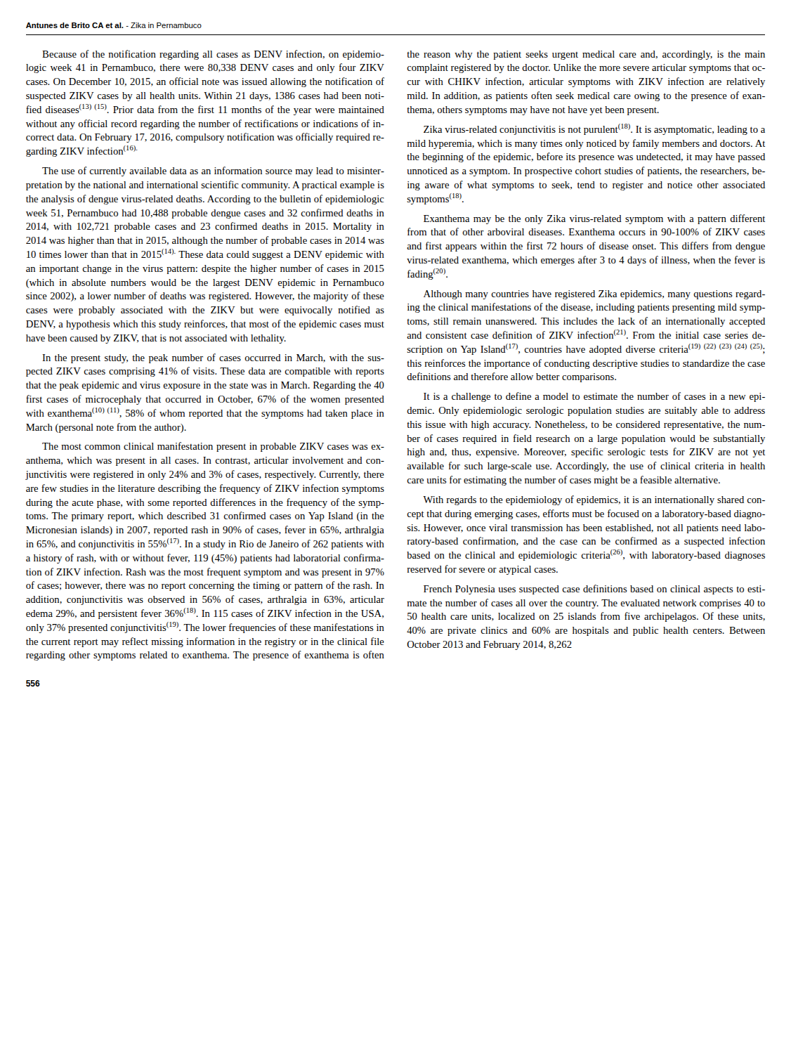Antunes de Brito CA et al. - Zika in Pernambuco
Because of the notification regarding all cases as DENV infection, on epidemiologic week 41 in Pernambuco, there were 80,338 DENV cases and only four ZIKV cases. On December 10, 2015, an official note was issued allowing the notification of suspected ZIKV cases by all health units. Within 21 days, 1386 cases had been notified diseases(13) (15). Prior data from the first 11 months of the year were maintained without any official record regarding the number of rectifications or indications of incorrect data. On February 17, 2016, compulsory notification was officially required regarding ZIKV infection(16).
The use of currently available data as an information source may lead to misinterpretation by the national and international scientific community. A practical example is the analysis of dengue virus-related deaths. According to the bulletin of epidemiologic week 51, Pernambuco had 10,488 probable dengue cases and 32 confirmed deaths in 2014, with 102,721 probable cases and 23 confirmed deaths in 2015. Mortality in 2014 was higher than that in 2015, although the number of probable cases in 2014 was 10 times lower than that in 2015(14). These data could suggest a DENV epidemic with an important change in the virus pattern: despite the higher number of cases in 2015 (which in absolute numbers would be the largest DENV epidemic in Pernambuco since 2002), a lower number of deaths was registered. However, the majority of these cases were probably associated with the ZIKV but were equivocally notified as DENV, a hypothesis which this study reinforces, that most of the epidemic cases must have been caused by ZIKV, that is not associated with lethality.
In the present study, the peak number of cases occurred in March, with the suspected ZIKV cases comprising 41% of visits. These data are compatible with reports that the peak epidemic and virus exposure in the state was in March. Regarding the 40 first cases of microcephaly that occurred in October, 67% of the women presented with exanthema(10) (11), 58% of whom reported that the symptoms had taken place in March (personal note from the author).
The most common clinical manifestation present in probable ZIKV cases was exanthema, which was present in all cases. In contrast, articular involvement and conjunctivitis were registered in only 24% and 3% of cases, respectively. Currently, there are few studies in the literature describing the frequency of ZIKV infection symptoms during the acute phase, with some reported differences in the frequency of the symptoms. The primary report, which described 31 confirmed cases on Yap Island (in the Micronesian islands) in 2007, reported rash in 90% of cases, fever in 65%, arthralgia in 65%, and conjunctivitis in 55%(17). In a study in Rio de Janeiro of 262 patients with a history of rash, with or without fever, 119 (45%) patients had laboratorial confirmation of ZIKV infection. Rash was the most frequent symptom and was present in 97% of cases; however, there was no report concerning the timing or pattern of the rash. In addition, conjunctivitis was observed in 56% of cases, arthralgia in 63%, articular edema 29%, and persistent fever 36%(18). In 115 cases of ZIKV infection in the USA, only 37% presented conjunctivitis(19). The lower frequencies of these manifestations in the current report may reflect missing information in the registry or in the clinical file regarding other symptoms related to exanthema. The presence of exanthema is often the reason why the patient seeks urgent medical care and, accordingly, is the main complaint registered by the doctor. Unlike the more severe articular symptoms that occur with CHIKV infection, articular symptoms with ZIKV infection are relatively mild. In addition, as patients often seek medical care owing to the presence of exanthema, others symptoms may have not have yet been present.
Zika virus-related conjunctivitis is not purulent(18). It is asymptomatic, leading to a mild hyperemia, which is many times only noticed by family members and doctors. At the beginning of the epidemic, before its presence was undetected, it may have passed unnoticed as a symptom. In prospective cohort studies of patients, the researchers, being aware of what symptoms to seek, tend to register and notice other associated symptoms(18).
Exanthema may be the only Zika virus-related symptom with a pattern different from that of other arboviral diseases. Exanthema occurs in 90-100% of ZIKV cases and first appears within the first 72 hours of disease onset. This differs from dengue virus-related exanthema, which emerges after 3 to 4 days of illness, when the fever is fading(20).
Although many countries have registered Zika epidemics, many questions regarding the clinical manifestations of the disease, including patients presenting mild symptoms, still remain unanswered. This includes the lack of an internationally accepted and consistent case definition of ZIKV infection(21). From the initial case series description on Yap Island(17), countries have adopted diverse criteria(19) (22) (23) (24) (25); this reinforces the importance of conducting descriptive studies to standardize the case definitions and therefore allow better comparisons.
It is a challenge to define a model to estimate the number of cases in a new epidemic. Only epidemiologic serologic population studies are suitably able to address this issue with high accuracy. Nonetheless, to be considered representative, the number of cases required in field research on a large population would be substantially high and, thus, expensive. Moreover, specific serologic tests for ZIKV are not yet available for such large-scale use. Accordingly, the use of clinical criteria in health care units for estimating the number of cases might be a feasible alternative.
With regards to the epidemiology of epidemics, it is an internationally shared concept that during emerging cases, efforts must be focused on a laboratory-based diagnosis. However, once viral transmission has been established, not all patients need laboratory-based confirmation, and the case can be confirmed as a suspected infection based on the clinical and epidemiologic criteria(26), with laboratory-based diagnoses reserved for severe or atypical cases.
French Polynesia uses suspected case definitions based on clinical aspects to estimate the number of cases all over the country. The evaluated network comprises 40 to 50 health care units, localized on 25 islands from five archipelagos. Of these units, 40% are private clinics and 60% are hospitals and public health centers. Between October 2013 and February 2014, 8,262
556